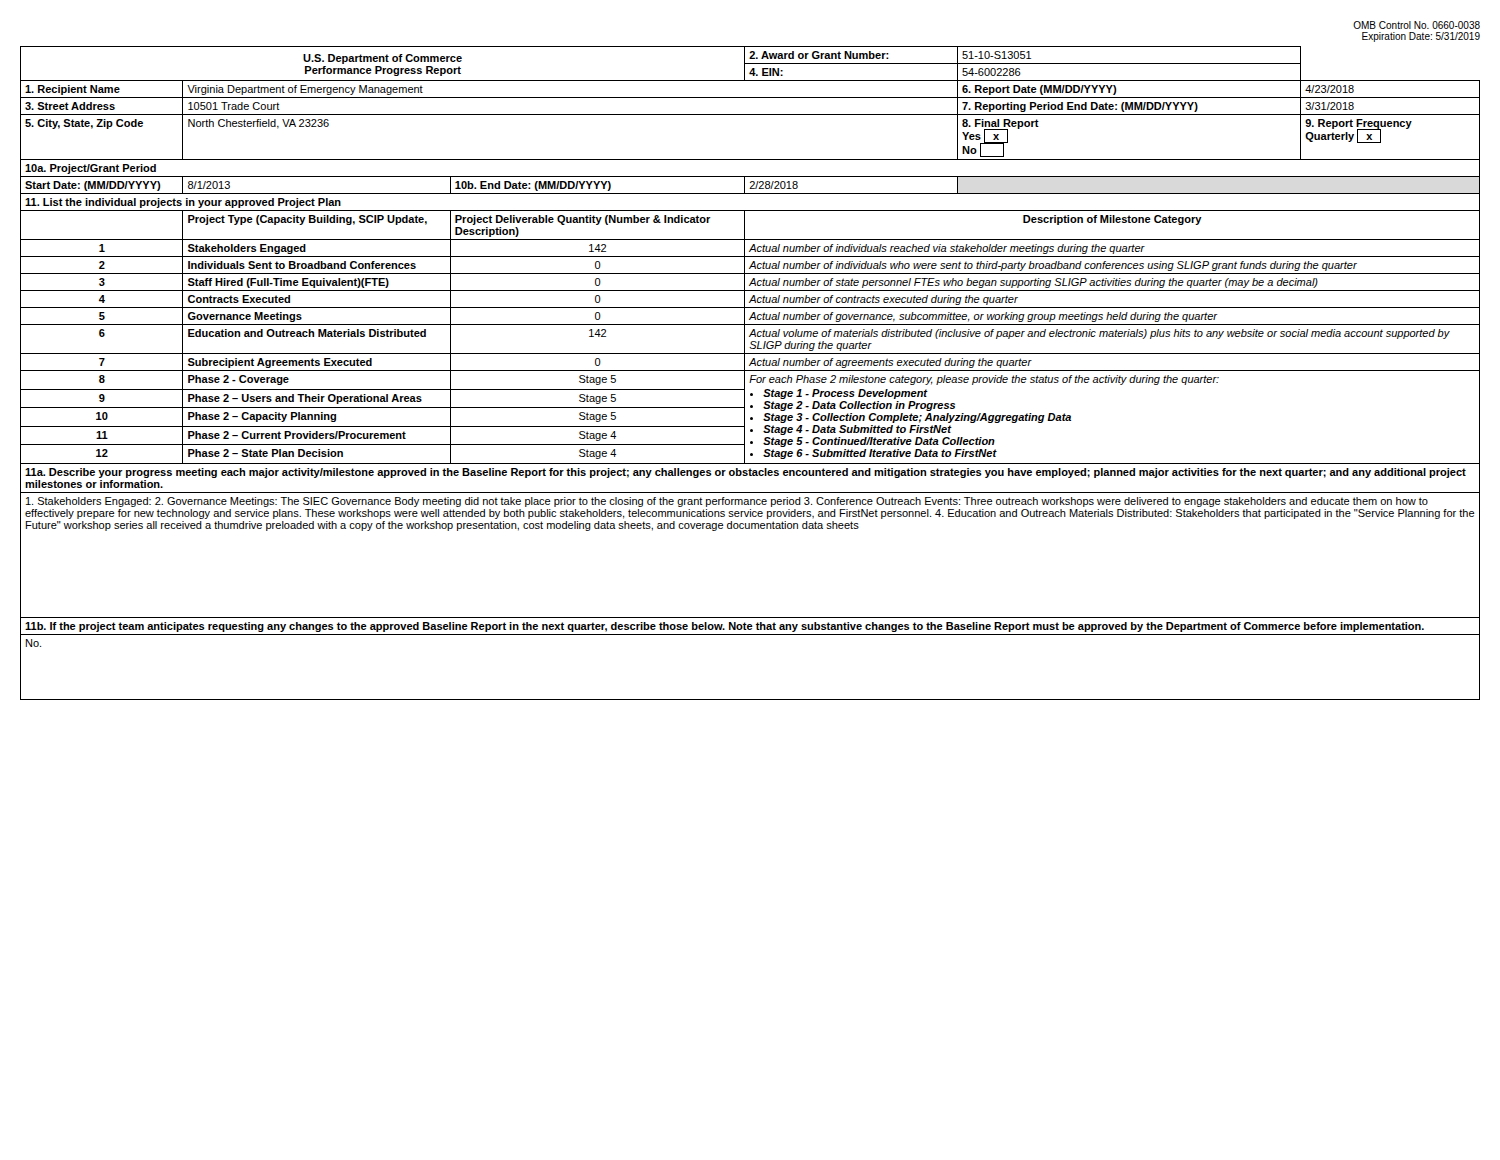OMB Control No. 0660-0038
Expiration Date: 5/31/2019
| U.S. Department of Commerce Performance Progress Report | 2. Award or Grant Number: | 51-10-S13051 |
| 4. EIN: | 54-6002286 |
| 1. Recipient Name | Virginia Department of Emergency Management | 6. Report Date (MM/DD/YYYY) | 4/23/2018 |
| 3. Street Address | 10501 Trade Court | 7. Reporting Period End Date: (MM/DD/YYYY) | 3/31/2018 |
| 5. City, State, Zip Code | North Chesterfield, VA 23236 | 8. Final Report Yes x No | 9. Report Frequency Quarterly x |
| 10a. Project/Grant Period |
| Start Date: (MM/DD/YYYY) | 8/1/2013 | 10b. End Date: (MM/DD/YYYY) | 2/28/2018 | |
| 11. List the individual projects in your approved Project Plan |
| | Project Type (Capacity Building, SCIP Update, | Project Deliverable Quantity (Number & Indicator Description) | Description of Milestone Category |
| 1 | Stakeholders Engaged | 142 | Actual number of individuals reached via stakeholder meetings during the quarter |
| 2 | Individuals Sent to Broadband Conferences | 0 | Actual number of individuals who were sent to third-party broadband conferences using SLIGP grant funds during the quarter |
| 3 | Staff Hired (Full-Time Equivalent)(FTE) | 0 | Actual number of state personnel FTEs who began supporting SLIGP activities during the quarter (may be a decimal) |
| 4 | Contracts Executed | 0 | Actual number of contracts executed during the quarter |
| 5 | Governance Meetings | 0 | Actual number of governance, subcommittee, or working group meetings held during the quarter |
| 6 | Education and Outreach Materials Distributed | 142 | Actual volume of materials distributed (inclusive of paper and electronic materials) plus hits to any website or social media account supported by SLIGP during the quarter |
| 7 | Subrecipient Agreements Executed | 0 | Actual number of agreements executed during the quarter |
| 8 | Phase 2 - Coverage | Stage 5 | For each Phase 2 milestone category, please provide the status of the activity during the quarter: Stage 1 - Process Development Stage 2 - Data Collection in Progress Stage 3 - Collection Complete; Analyzing/Aggregating Data Stage 4 - Data Submitted to FirstNet Stage 5 - Continued/Iterative Data Collection Stage 6 - Submitted Iterative Data to FirstNet |
| 9 | Phase 2 – Users and Their Operational Areas | Stage 5 |
| 10 | Phase 2 – Capacity Planning | Stage 5 |
| 11 | Phase 2 – Current Providers/Procurement | Stage 4 |
| 12 | Phase 2 – State Plan Decision | Stage 4 |
| 11a. Describe your progress meeting each major activity/milestone approved in the Baseline Report for this project; any challenges or obstacles encountered and mitigation strategies you have employed; planned major activities for the next quarter; and any additional project milestones or information. |
| 1. Stakeholders Engaged: 2. Governance Meetings: The SIEC Governance Body meeting did not take place prior to the closing of the grant performance period 3. Conference Outreach Events: Three outreach workshops were delivered to engage stakeholders and educate them on how to effectively prepare for new technology and service plans. These workshops were well attended by both public stakeholders, telecommunications service providers, and FirstNet personnel. 4. Education and Outreach Materials Distributed: Stakeholders that participated in the "Service Planning for the Future" workshop series all received a thumdrive preloaded with a copy of the workshop presentation, cost modeling data sheets, and coverage documentation data sheets |
| 11b. If the project team anticipates requesting any changes to the approved Baseline Report in the next quarter, describe those below. Note that any substantive changes to the Baseline Report must be approved by the Department of Commerce before implementation. |
| No. |